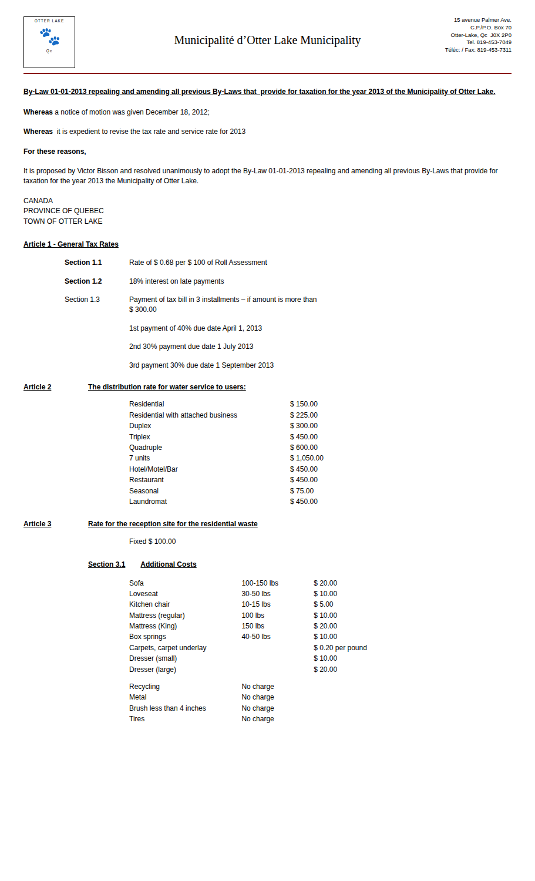OTTER LAKE
🐾
Qc
Municipalité d’Otter Lake Municipality
15 avenue Palmer Ave.
C.P./P.O. Box 70
Otter-Lake, Qc J0X 2P0
Tel. 819-453-7049
Téléc: / Fax: 819-453-7311
By-Law 01-01-2013 repealing and amending all previous By-Laws that provide for taxation for the year 2013 of the Municipality of Otter Lake.
Whereas a notice of motion was given December 18, 2012;
Whereas it is expedient to revise the tax rate and service rate for 2013
For these reasons,
It is proposed by Victor Bisson and resolved unanimously to adopt the By-Law 01-01-2013 repealing and amending all previous By-Laws that provide for taxation for the year 2013 the Municipality of Otter Lake.
CANADA
PROVINCE OF QUEBEC
TOWN OF OTTER LAKE
Article 1 - General Tax Rates
Section 1.1
Rate of $ 0.68 per $ 100 of Roll Assessment
Section 1.2
18% interest on late payments
Section 1.3
Payment of tax bill in 3 installments – if amount is more than
$ 300.00
1st payment of 40% due date April 1, 2013
2nd 30% payment due date 1 July 2013
3rd payment 30% due date 1 September 2013
Article 2
The distribution rate for water service to users:
| Residential | $ 150.00 |
| Residential with attached business | $ 225.00 |
| Duplex | $ 300.00 |
| Triplex | $ 450.00 |
| Quadruple | $ 600.00 |
| 7 units | $ 1,050.00 |
| Hotel/Motel/Bar | $ 450.00 |
| Restaurant | $ 450.00 |
| Seasonal | $ 75.00 |
| Laundromat | $ 450.00 |
Article 3
Rate for the reception site for the residential waste
Fixed $ 100.00
Section 3.1 Additional Costs
| Sofa | 100-150 lbs | $ 20.00 |
| Loveseat | 30-50 lbs | $ 10.00 |
| Kitchen chair | 10-15 lbs | $ 5.00 |
| Mattress (regular) | 100 lbs | $ 10.00 |
| Mattress (King) | 150 lbs | $ 20.00 |
| Box springs | 40-50 lbs | $ 10.00 |
| Carpets, carpet underlay | | $ 0.20 per pound |
| Dresser (small) | | $ 10.00 |
| Dresser (large) | | $ 20.00 |
| Recycling | No charge | |
| Metal | No charge | |
| Brush less than 4 inches | No charge | |
| Tires | No charge | |